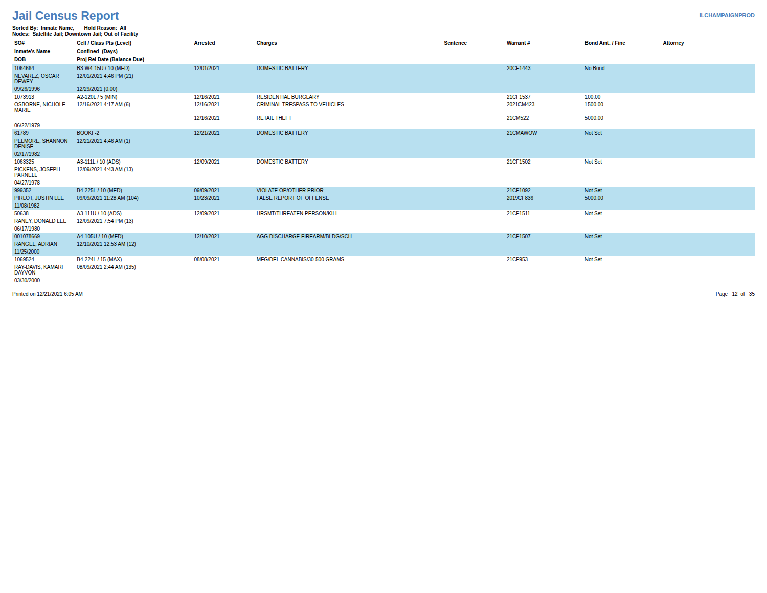ILCHAMPAIGNPROD
Jail Census Report
Sorted By: Inmate Name, Hold Reason: All
Nodes: Satellite Jail; Downtown Jail; Out of Facility
| SO# | Cell / Class Pts (Level) | Arrested | Charges | Sentence | Warrant # | Bond Amt. / Fine | Attorney |
| --- | --- | --- | --- | --- | --- | --- | --- |
| Inmate's Name | Confined (Days) | | | | | | |
| DOB | Proj Rel Date (Balance Due) | | | | | | |
| 1064664 | B3-W4-15U / 10 (MED) | 12/01/2021 | DOMESTIC BATTERY | | 20CF1443 | No Bond | |
| NEVAREZ, OSCAR DEWEY | 12/01/2021 4:46 PM (21) | | | | | | |
| 09/26/1996 | 12/29/2021 (0.00) | | | | | | |
| 1073913 | A2-120L / 5 (MIN) | 12/16/2021 | RESIDENTIAL BURGLARY | | 21CF1537 | 100.00 | |
| OSBORNE, NICHOLE MARIE | 12/16/2021 4:17 AM (6) | 12/16/2021 | CRIMINAL TRESPASS TO VEHICLES | | 2021CM423 | 1500.00 | |
| | | 12/16/2021 | RETAIL THEFT | | 21CM522 | 5000.00 | |
| 06/22/1979 | | | | | | | |
| 61789 | BOOKF-2 | 12/21/2021 | DOMESTIC BATTERY | | 21CMAWOW | Not Set | |
| PELMORE, SHANNON DENISE | 12/21/2021 4:46 AM (1) | | | | | | |
| 02/17/1982 | | | | | | | |
| 1063325 | A3-111L / 10 (ADS) | 12/09/2021 | DOMESTIC BATTERY | | 21CF1502 | Not Set | |
| PICKENS, JOSEPH PARNELL | 12/09/2021 4:43 AM (13) | | | | | | |
| 04/27/1978 | | | | | | | |
| 999352 | B4-225L / 10 (MED) | 09/09/2021 | VIOLATE OP/OTHER PRIOR | | 21CF1092 | Not Set | |
| PIRLOT, JUSTIN LEE | 09/09/2021 11:28 AM (104) | 10/23/2021 | FALSE REPORT OF OFFENSE | | 2019CF836 | 5000.00 | |
| 11/08/1982 | | | | | | | |
| 50638 | A3-111U / 10 (ADS) | 12/09/2021 | HRSMT/THREATEN PERSON/KILL | | 21CF1511 | Not Set | |
| RANEY, DONALD LEE | 12/09/2021 7:54 PM (13) | | | | | | |
| 06/17/1980 | | | | | | | |
| 001078669 | A4-105U / 10 (MED) | 12/10/2021 | AGG DISCHARGE FIREARM/BLDG/SCH | | 21CF1507 | Not Set | |
| RANGEL, ADRIAN | 12/10/2021 12:53 AM (12) | | | | | | |
| 11/25/2000 | | | | | | | |
| 1069524 | B4-224L / 15 (MAX) | 08/08/2021 | MFG/DEL CANNABIS/30-500 GRAMS | | 21CF953 | Not Set | |
| RAY-DAVIS, KAMARI DAYVON | 08/09/2021 2:44 AM (135) | | | | | | |
| 03/30/2000 | | | | | | | |
Printed on 12/21/2021 6:05 AM Page 12 of 35